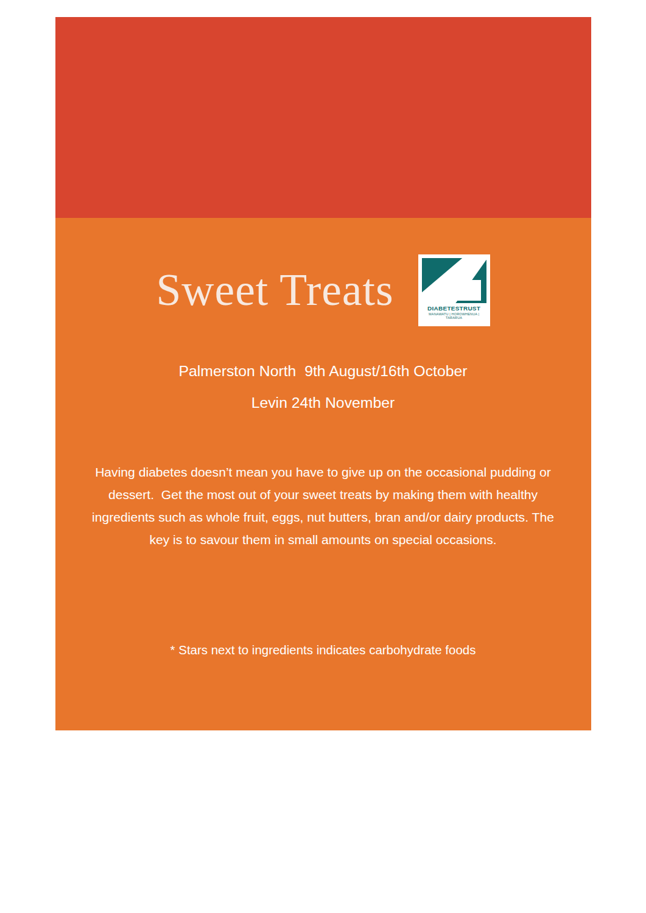Sweet Treats
DIABETESTRUST MANAWATU | HOROWHENUA | TARARUA
Palmerston North 9th August/16th October
Levin 24th November
Having diabetes doesn’t mean you have to give up on the occasional pudding or dessert. Get the most out of your sweet treats by making them with healthy ingredients such as whole fruit, eggs, nut butters, bran and/or dairy products. The key is to savour them in small amounts on special occasions.
* Stars next to ingredients indicates carbohydrate foods